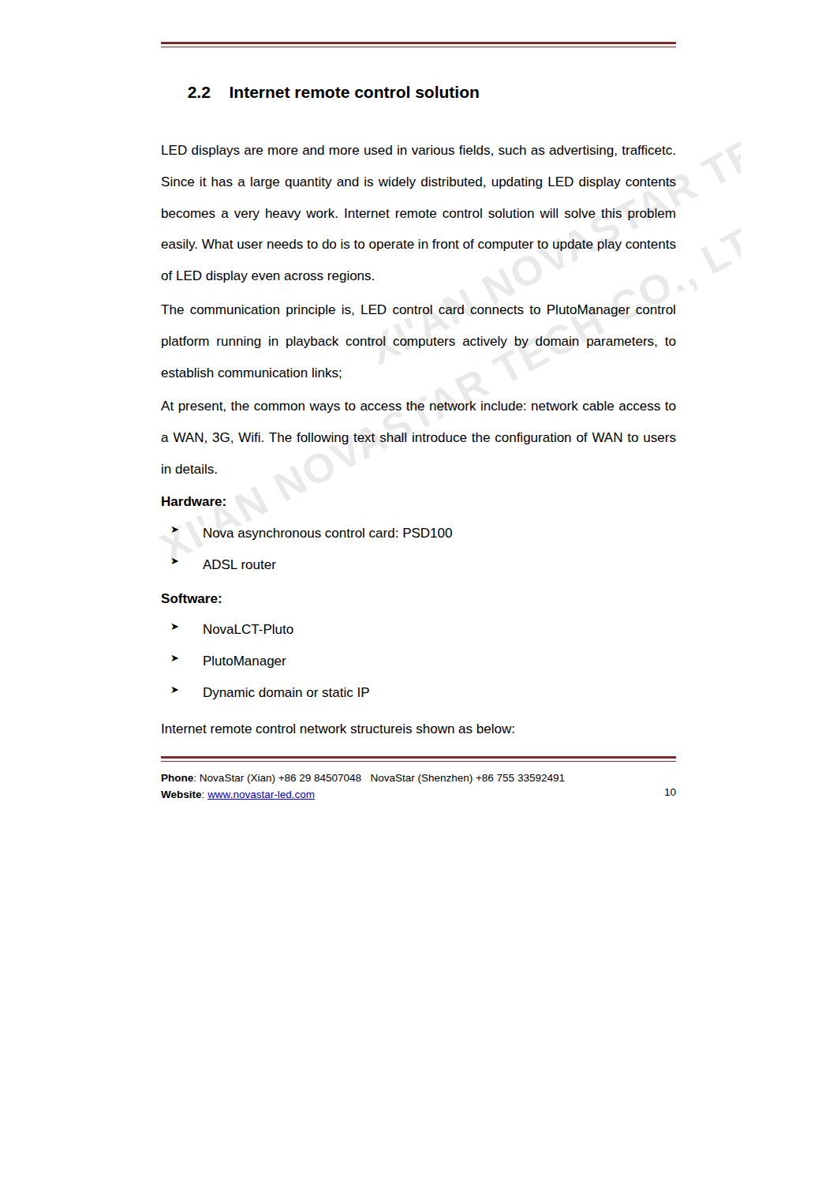XI'AN NOVASTAR TECH CO., LTD XI'AN NOVASTAR TECH CO., LTD
2.2 Internet remote control solution
LED displays are more and more used in various fields, such as advertising, trafficetc. Since it has a large quantity and is widely distributed, updating LED display contents becomes a very heavy work. Internet remote control solution will solve this problem easily. What user needs to do is to operate in front of computer to update play contents of LED display even across regions.
The communication principle is, LED control card connects to PlutoManager control platform running in playback control computers actively by domain parameters, to establish communication links;
At present, the common ways to access the network include: network cable access to a WAN, 3G, Wifi. The following text shall introduce the configuration of WAN to users in details.
Hardware:
Nova asynchronous control card: PSD100
ADSL router
Software:
NovaLCT-Pluto
PlutoManager
Dynamic domain or static IP
Internet remote control network structureis shown as below:
Phone: NovaStar (Xian) +86 29 84507048 NovaStar (Shenzhen) +86 755 33592491
Website: www.novastar-led.com
10